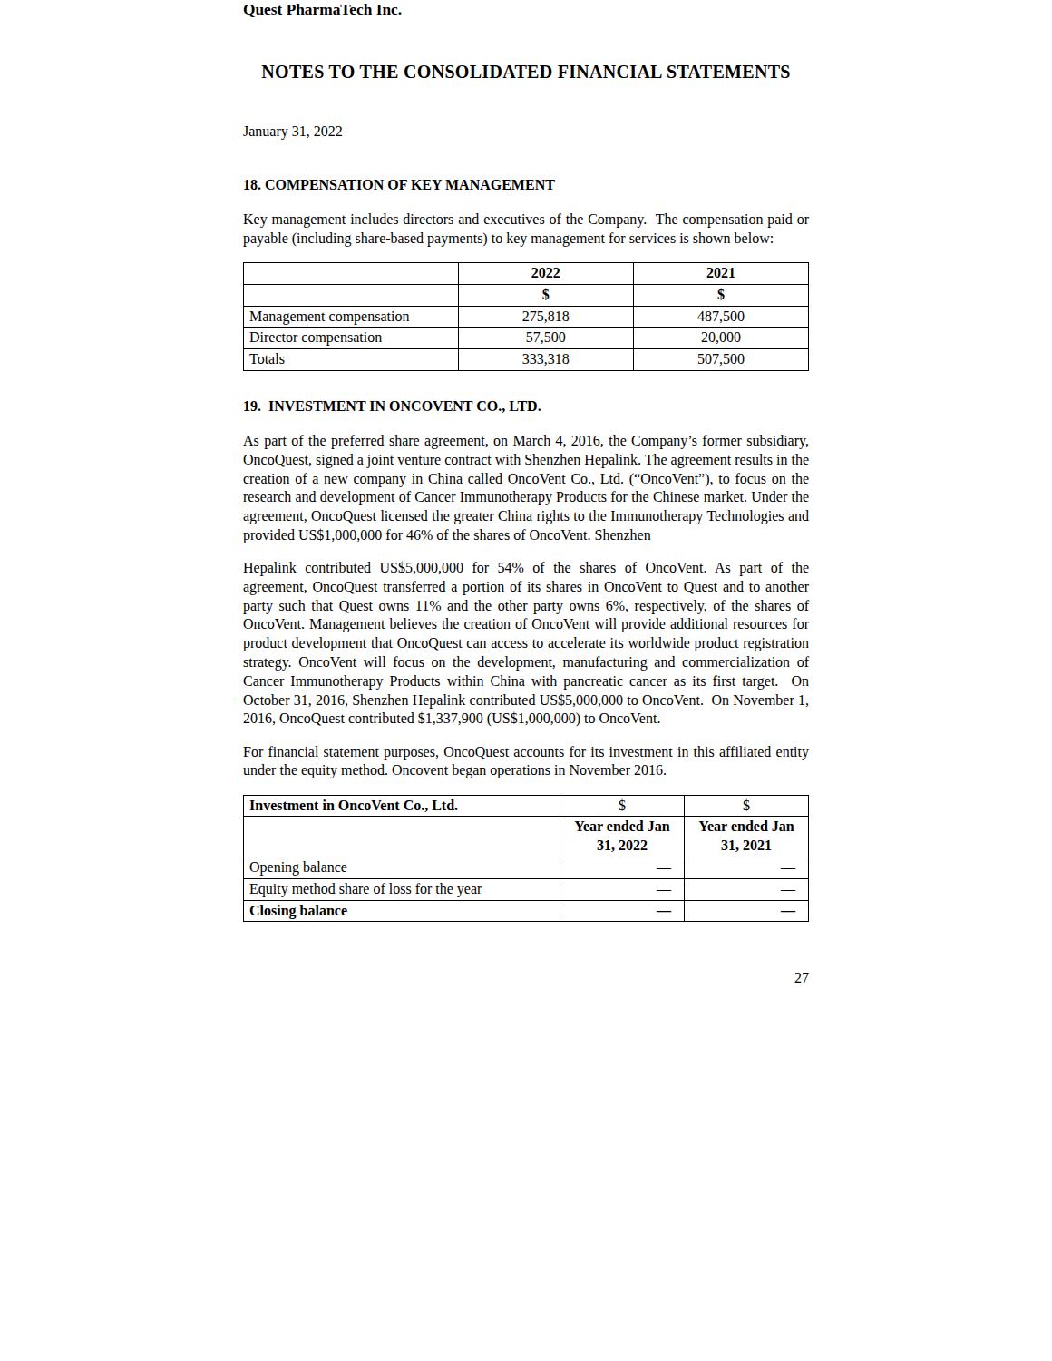Quest PharmaTech Inc.
NOTES TO THE CONSOLIDATED FINANCIAL STATEMENTS
January 31, 2022
18. COMPENSATION OF KEY MANAGEMENT
Key management includes directors and executives of the Company. The compensation paid or payable (including share-based payments) to key management for services is shown below:
| | 2022 | 2021 |
| | $ | $ |
| Management compensation | 275,818 | 487,500 |
| Director compensation | 57,500 | 20,000 |
| Totals | 333,318 | 507,500 |
19. INVESTMENT IN ONCOVENT CO., LTD.
As part of the preferred share agreement, on March 4, 2016, the Company’s former subsidiary, OncoQuest, signed a joint venture contract with Shenzhen Hepalink. The agreement results in the creation of a new company in China called OncoVent Co., Ltd. (“OncoVent”), to focus on the research and development of Cancer Immunotherapy Products for the Chinese market. Under the agreement, OncoQuest licensed the greater China rights to the Immunotherapy Technologies and provided US$1,000,000 for 46% of the shares of OncoVent. Shenzhen
Hepalink contributed US$5,000,000 for 54% of the shares of OncoVent. As part of the agreement, OncoQuest transferred a portion of its shares in OncoVent to Quest and to another party such that Quest owns 11% and the other party owns 6%, respectively, of the shares of OncoVent. Management believes the creation of OncoVent will provide additional resources for product development that OncoQuest can access to accelerate its worldwide product registration strategy. OncoVent will focus on the development, manufacturing and commercialization of Cancer Immunotherapy Products within China with pancreatic cancer as its first target. On October 31, 2016, Shenzhen Hepalink contributed US$5,000,000 to OncoVent. On November 1, 2016, OncoQuest contributed $1,337,900 (US$1,000,000) to OncoVent.
For financial statement purposes, OncoQuest accounts for its investment in this affiliated entity under the equity method. Oncovent began operations in November 2016.
| Investment in OncoVent Co., Ltd. | $ | $ |
| | Year ended Jan 31, 2022 | Year ended Jan 31, 2021 |
| Opening balance | — | — |
| Equity method share of loss for the year | — | — |
| Closing balance | — | — |
27